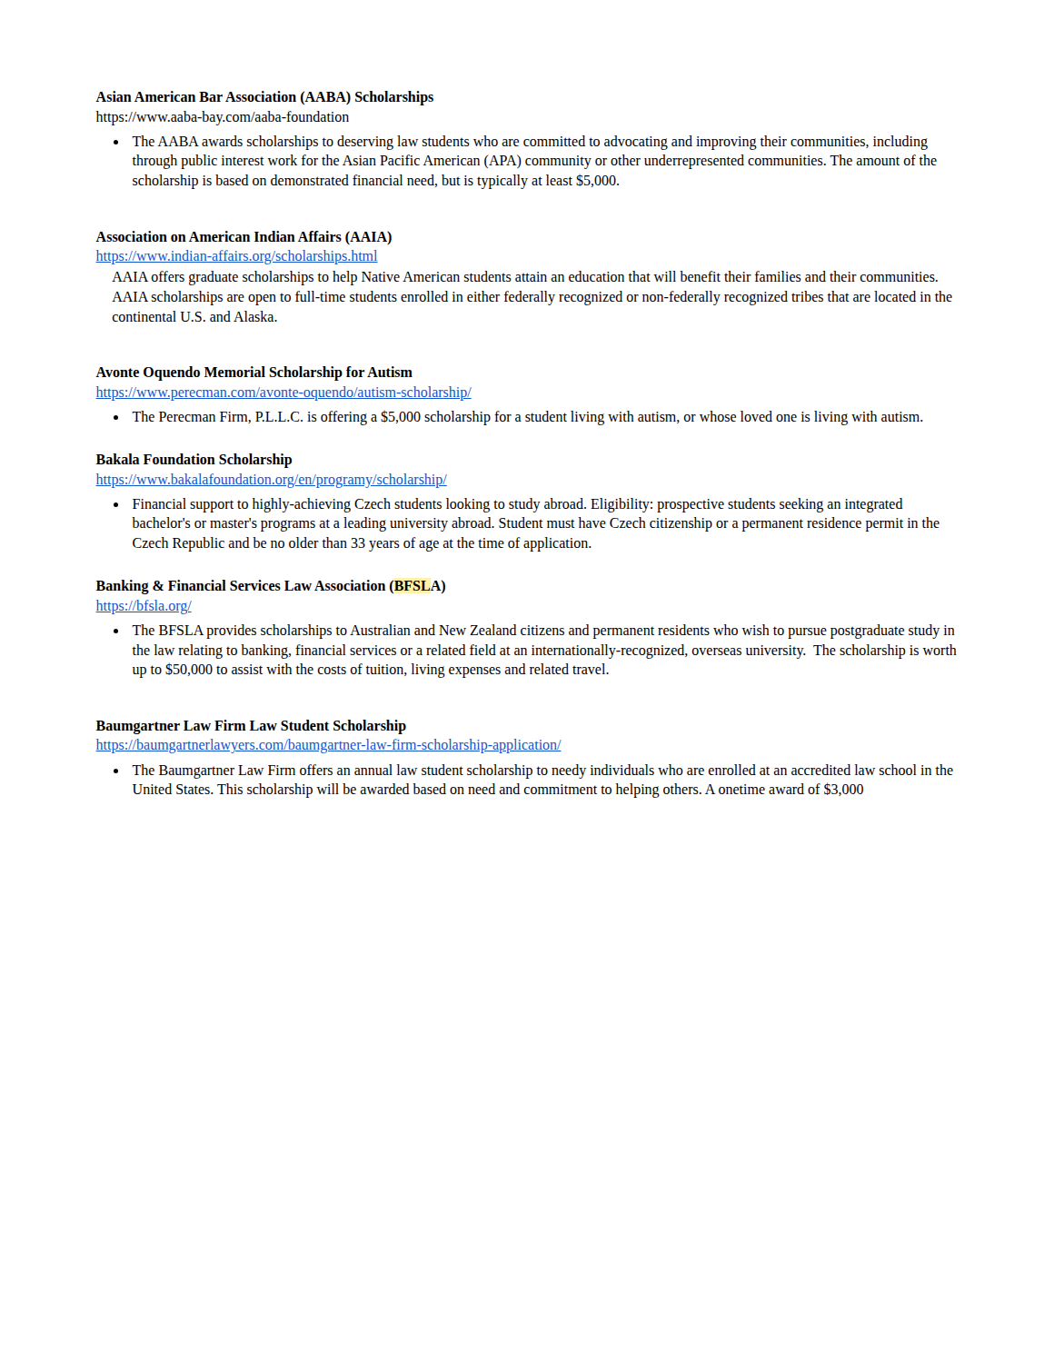Asian American Bar Association (AABA) Scholarships
https://www.aaba-bay.com/aaba-foundation
The AABA awards scholarships to deserving law students who are committed to advocating and improving their communities, including through public interest work for the Asian Pacific American (APA) community or other underrepresented communities. The amount of the scholarship is based on demonstrated financial need, but is typically at least $5,000.
Association on American Indian Affairs (AAIA)
https://www.indian-affairs.org/scholarships.html
AAIA offers graduate scholarships to help Native American students attain an education that will benefit their families and their communities. AAIA scholarships are open to full-time students enrolled in either federally recognized or non-federally recognized tribes that are located in the continental U.S. and Alaska.
Avonte Oquendo Memorial Scholarship for Autism
https://www.perecman.com/avonte-oquendo/autism-scholarship/
The Perecman Firm, P.L.L.C. is offering a $5,000 scholarship for a student living with autism, or whose loved one is living with autism.
Bakala Foundation Scholarship
https://www.bakalafoundation.org/en/programy/scholarship/
Financial support to highly-achieving Czech students looking to study abroad. Eligibility: prospective students seeking an integrated bachelor's or master's programs at a leading university abroad. Student must have Czech citizenship or a permanent residence permit in the Czech Republic and be no older than 33 years of age at the time of application.
Banking & Financial Services Law Association (BFSLA)
https://bfsla.org/
The BFSLA provides scholarships to Australian and New Zealand citizens and permanent residents who wish to pursue postgraduate study in the law relating to banking, financial services or a related field at an internationally-recognized, overseas university. The scholarship is worth up to $50,000 to assist with the costs of tuition, living expenses and related travel.
Baumgartner Law Firm Law Student Scholarship
https://baumgartnerlawyers.com/baumgartner-law-firm-scholarship-application/
The Baumgartner Law Firm offers an annual law student scholarship to needy individuals who are enrolled at an accredited law school in the United States. This scholarship will be awarded based on need and commitment to helping others. A onetime award of $3,000